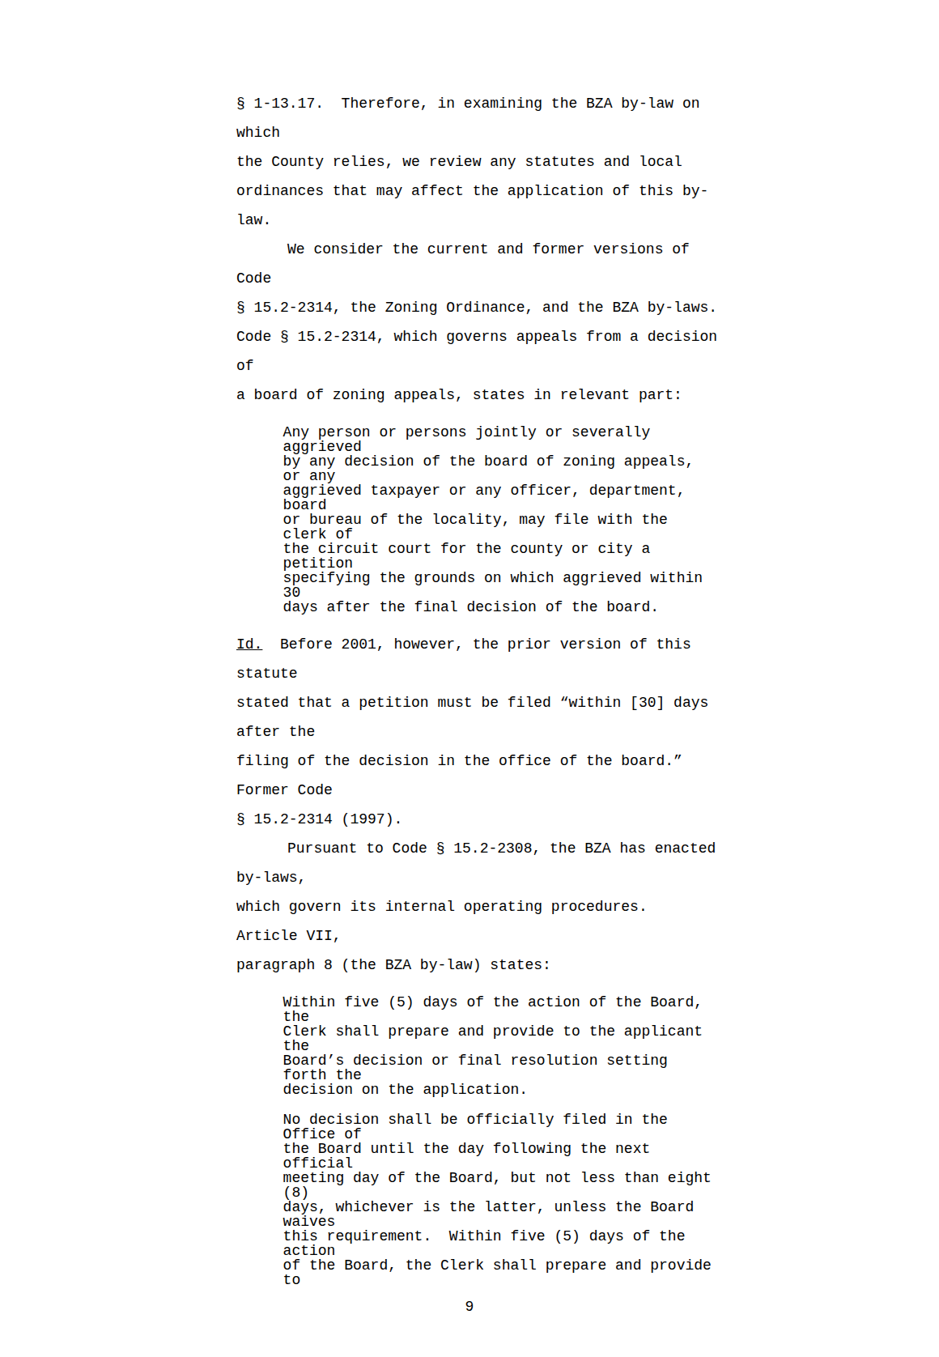§ 1-13.17. Therefore, in examining the BZA by-law on which
the County relies, we review any statutes and local
ordinances that may affect the application of this by-law.
We consider the current and former versions of Code
§ 15.2-2314, the Zoning Ordinance, and the BZA by-laws.
Code § 15.2-2314, which governs appeals from a decision of
a board of zoning appeals, states in relevant part:
Any person or persons jointly or severally aggrieved
by any decision of the board of zoning appeals, or any
aggrieved taxpayer or any officer, department, board
or bureau of the locality, may file with the clerk of
the circuit court for the county or city a petition
specifying the grounds on which aggrieved within 30
days after the final decision of the board.
Id. Before 2001, however, the prior version of this statute
stated that a petition must be filed “within [30] days after the
filing of the decision in the office of the board.” Former Code
§ 15.2-2314 (1997).
Pursuant to Code § 15.2-2308, the BZA has enacted by-laws,
which govern its internal operating procedures. Article VII,
paragraph 8 (the BZA by-law) states:
Within five (5) days of the action of the Board, the
Clerk shall prepare and provide to the applicant the
Board’s decision or final resolution setting forth the
decision on the application.
No decision shall be officially filed in the Office of
the Board until the day following the next official
meeting day of the Board, but not less than eight (8)
days, whichever is the latter, unless the Board waives
this requirement. Within five (5) days of the action
of the Board, the Clerk shall prepare and provide to
9